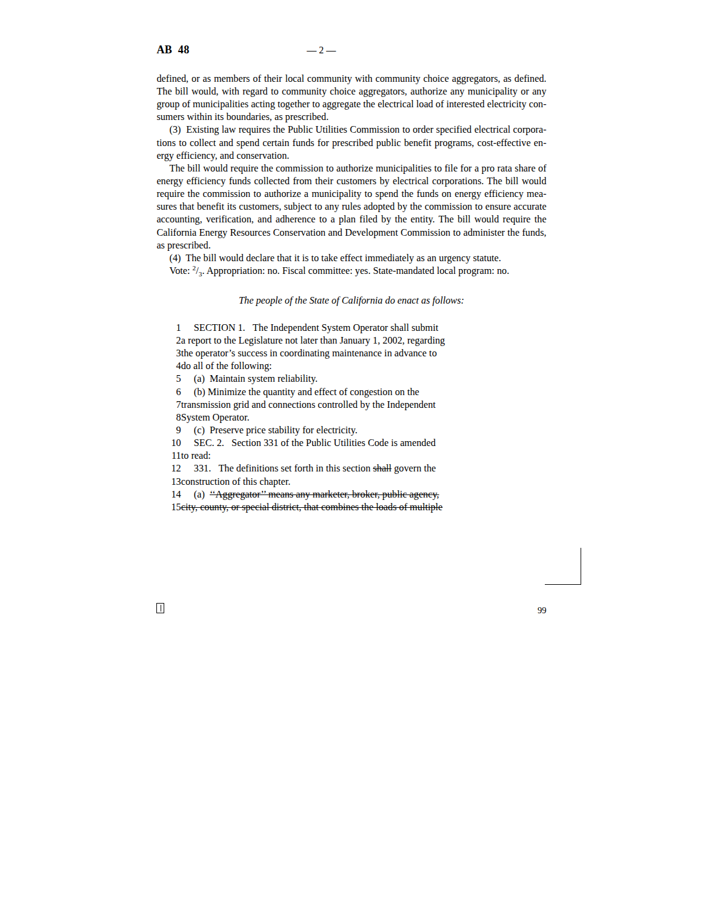AB 48
— 2 —
defined, or as members of their local community with community choice aggregators, as defined. The bill would, with regard to community choice aggregators, authorize any municipality or any group of municipalities acting together to aggregate the electrical load of interested electricity consumers within its boundaries, as prescribed.
(3) Existing law requires the Public Utilities Commission to order specified electrical corporations to collect and spend certain funds for prescribed public benefit programs, cost-effective energy efficiency, and conservation.
The bill would require the commission to authorize municipalities to file for a pro rata share of energy efficiency funds collected from their customers by electrical corporations. The bill would require the commission to authorize a municipality to spend the funds on energy efficiency measures that benefit its customers, subject to any rules adopted by the commission to ensure accurate accounting, verification, and adherence to a plan filed by the entity. The bill would require the California Energy Resources Conservation and Development Commission to administer the funds, as prescribed.
(4) The bill would declare that it is to take effect immediately as an urgency statute.
Vote: 2/3. Appropriation: no. Fiscal committee: yes. State-mandated local program: no.
The people of the State of California do enact as follows:
| 1 | SECTION 1. The Independent System Operator shall submit |
| 2 | a report to the Legislature not later than January 1, 2002, regarding |
| 3 | the operator’s success in coordinating maintenance in advance to |
| 4 | do all of the following: |
| 5 | (a) Maintain system reliability. |
| 6 | (b) Minimize the quantity and effect of congestion on the |
| 7 | transmission grid and connections controlled by the Independent |
| 8 | System Operator. |
| 9 | (c) Preserve price stability for electricity. |
| 10 | SEC. 2. Section 331 of the Public Utilities Code is amended |
| 11 | to read: |
| 12 | 331. The definitions set forth in this section shall govern the |
| 13 | construction of this chapter. |
| 14 | (a) ‘‘Aggregator’’ means any marketer, broker, public agency, |
| 15 | city, county, or special district, that combines the loads of multiple |
99